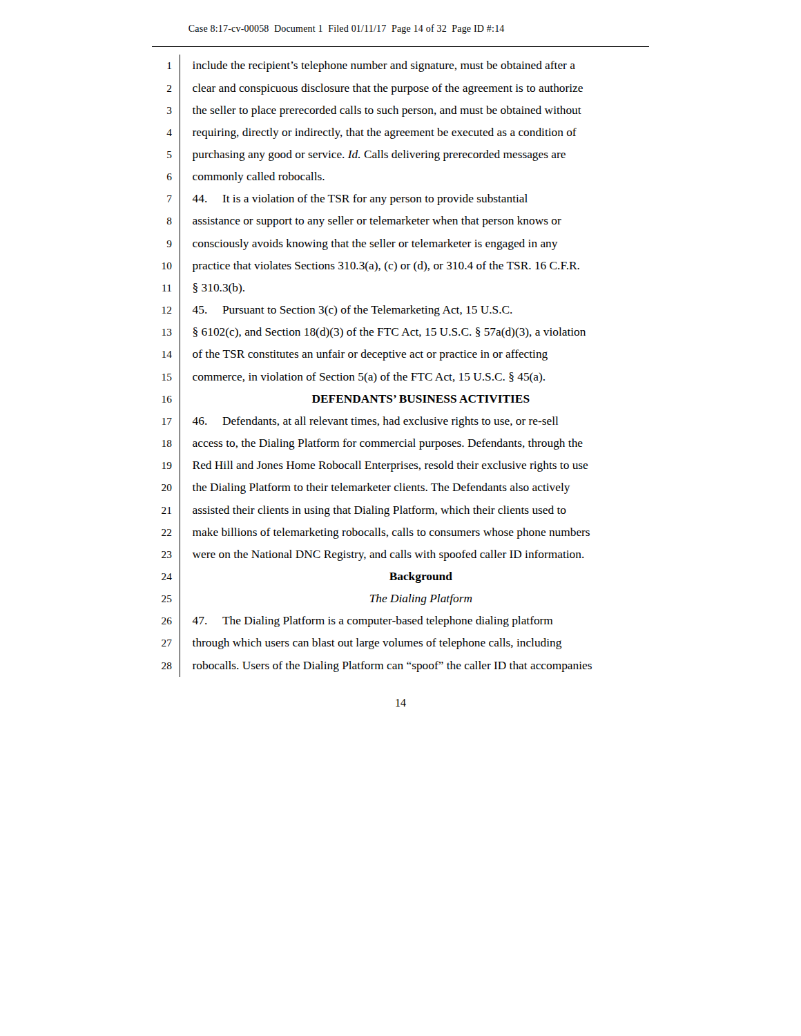Case 8:17-cv-00058 Document 1 Filed 01/11/17 Page 14 of 32 Page ID #:14
1
2
3
4
5
6
7
8
9
10
11
12
13
14
15
16
17
18
19
20
21
22
23
24
25
26
27
28
include the recipient’s telephone number and signature, must be obtained after a
clear and conspicuous disclosure that the purpose of the agreement is to authorize
the seller to place prerecorded calls to such person, and must be obtained without
requiring, directly or indirectly, that the agreement be executed as a condition of
purchasing any good or service. Id. Calls delivering prerecorded messages are
commonly called robocalls.
44. It is a violation of the TSR for any person to provide substantial
assistance or support to any seller or telemarketer when that person knows or
consciously avoids knowing that the seller or telemarketer is engaged in any
practice that violates Sections 310.3(a), (c) or (d), or 310.4 of the TSR. 16 C.F.R.
§ 310.3(b).
45. Pursuant to Section 3(c) of the Telemarketing Act, 15 U.S.C.
§ 6102(c), and Section 18(d)(3) of the FTC Act, 15 U.S.C. § 57a(d)(3), a violation
of the TSR constitutes an unfair or deceptive act or practice in or affecting
commerce, in violation of Section 5(a) of the FTC Act, 15 U.S.C. § 45(a).
DEFENDANTS’ BUSINESS ACTIVITIES
46. Defendants, at all relevant times, had exclusive rights to use, or re-sell
access to, the Dialing Platform for commercial purposes. Defendants, through the
Red Hill and Jones Home Robocall Enterprises, resold their exclusive rights to use
the Dialing Platform to their telemarketer clients. The Defendants also actively
assisted their clients in using that Dialing Platform, which their clients used to
make billions of telemarketing robocalls, calls to consumers whose phone numbers
were on the National DNC Registry, and calls with spoofed caller ID information.
Background
The Dialing Platform
47. The Dialing Platform is a computer-based telephone dialing platform
through which users can blast out large volumes of telephone calls, including
robocalls. Users of the Dialing Platform can “spoof” the caller ID that accompanies
14